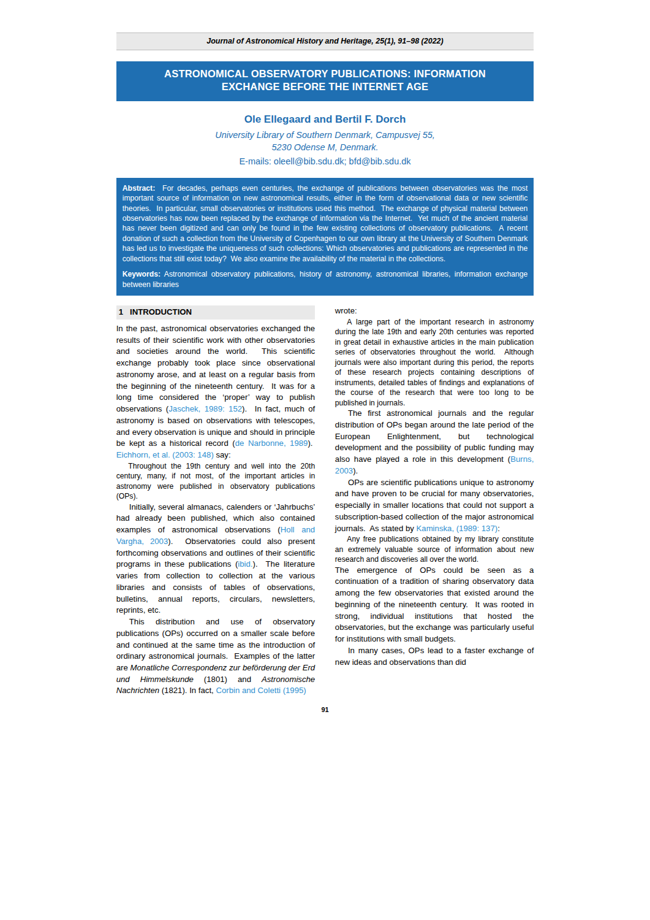Journal of Astronomical History and Heritage, 25(1), 91–98 (2022)
ASTRONOMICAL OBSERVATORY PUBLICATIONS: INFORMATION
EXCHANGE BEFORE THE INTERNET AGE
Ole Ellegaard and Bertil F. Dorch
University Library of Southern Denmark, Campusvej 55,
5230 Odense M, Denmark.
E-mails: oleell@bib.sdu.dk; bfd@bib.sdu.dk
Abstract: For decades, perhaps even centuries, the exchange of publications between observatories was the most important source of information on new astronomical results, either in the form of observational data or new scientific theories. In particular, small observatories or institutions used this method. The exchange of physical material between observatories has now been replaced by the exchange of information via the Internet. Yet much of the ancient material has never been digitized and can only be found in the few existing collections of observatory publications. A recent donation of such a collection from the University of Copenhagen to our own library at the University of Southern Denmark has led us to investigate the uniqueness of such collections: Which observatories and publications are represented in the collections that still exist today? We also examine the availability of the material in the collections.
Keywords: Astronomical observatory publications, history of astronomy, astronomical libraries, information exchange between libraries
1 INTRODUCTION
In the past, astronomical observatories exchanged the results of their scientific work with other observatories and societies around the world. This scientific exchange probably took place since observational astronomy arose, and at least on a regular basis from the beginning of the nineteenth century. It was for a long time considered the ‘proper’ way to publish observations (Jaschek, 1989: 152). In fact, much of astronomy is based on observations with telescopes, and every observation is unique and should in principle be kept as a historical record (de Narbonne, 1989). Eichhorn, et al. (2003: 148) say:
Throughout the 19th century and well into the 20th century, many, if not most, of the important articles in astronomy were published in observatory publications (OPs).
Initially, several almanacs, calenders or ‘Jahrbuchs’ had already been published, which also contained examples of astronomical observations (Holl and Vargha, 2003). Observatories could also present forthcoming observations and outlines of their scientific programs in these publications (ibid.). The literature varies from collection to collection at the various libraries and consists of tables of observations, bulletins, annual reports, circulars, newsletters, reprints, etc.
This distribution and use of observatory publications (OPs) occurred on a smaller scale before and continued at the same time as the introduction of ordinary astronomical journals. Examples of the latter are Monatliche Correspondenz zur beförderung der Erd und Himmelskunde (1801) and Astronomische Nachrichten (1821). In fact, Corbin and Coletti (1995)
wrote:
A large part of the important research in astronomy during the late 19th and early 20th centuries was reported in great detail in exhaustive articles in the main publication series of observatories throughout the world. Although journals were also important during this period, the reports of these research projects containing descriptions of instruments, detailed tables of findings and explanations of the course of the research that were too long to be published in journals.
The first astronomical journals and the regular distribution of OPs began around the late period of the European Enlightenment, but technological development and the possibility of public funding may also have played a role in this development (Burns, 2003).
OPs are scientific publications unique to astronomy and have proven to be crucial for many observatories, especially in smaller locations that could not support a subscription-based collection of the major astronomical journals. As stated by Kaminska, (1989: 137):
Any free publications obtained by my library constitute an extremely valuable source of information about new research and discoveries all over the world.
The emergence of OPs could be seen as a continuation of a tradition of sharing observatory data among the few observatories that existed around the beginning of the nineteenth century. It was rooted in strong, individual institutions that hosted the observatories, but the exchange was particularly useful for institutions with small budgets.
In many cases, OPs lead to a faster exchange of new ideas and observations than did
91